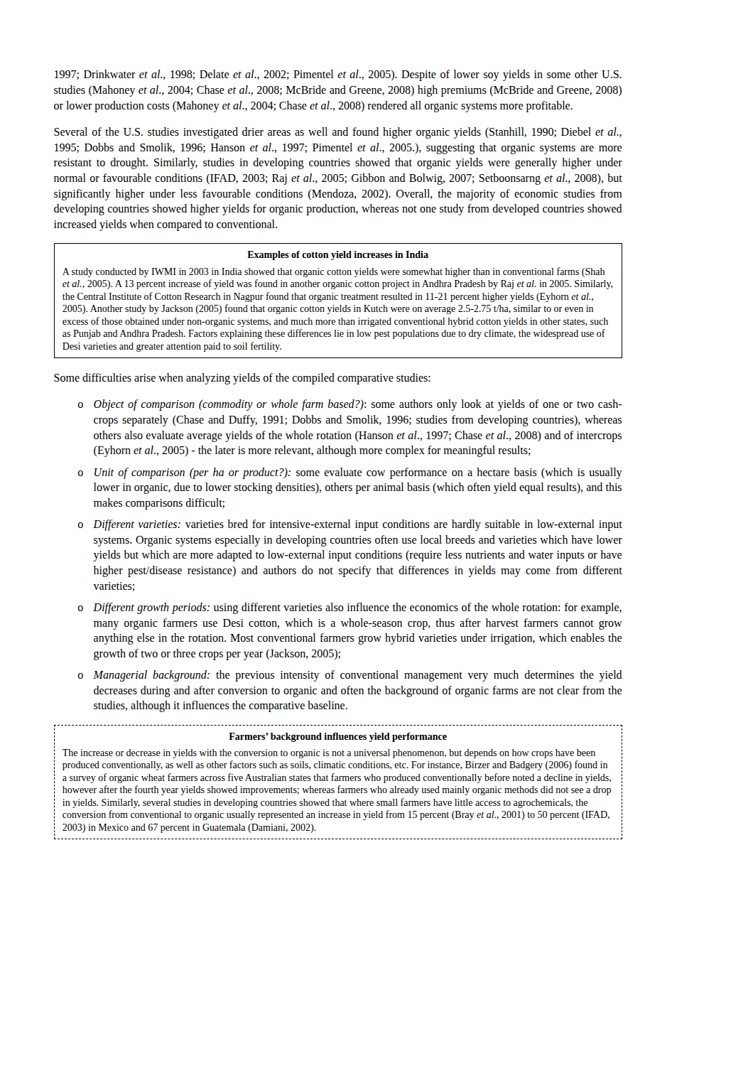1997; Drinkwater et al., 1998; Delate et al., 2002; Pimentel et al., 2005). Despite of lower soy yields in some other U.S. studies (Mahoney et al., 2004; Chase et al., 2008; McBride and Greene, 2008) high premiums (McBride and Greene, 2008) or lower production costs (Mahoney et al., 2004; Chase et al., 2008) rendered all organic systems more profitable.
Several of the U.S. studies investigated drier areas as well and found higher organic yields (Stanhill, 1990; Diebel et al., 1995; Dobbs and Smolik, 1996; Hanson et al., 1997; Pimentel et al., 2005.), suggesting that organic systems are more resistant to drought. Similarly, studies in developing countries showed that organic yields were generally higher under normal or favourable conditions (IFAD, 2003; Raj et al., 2005; Gibbon and Bolwig, 2007; Setboonsarng et al., 2008), but significantly higher under less favourable conditions (Mendoza, 2002). Overall, the majority of economic studies from developing countries showed higher yields for organic production, whereas not one study from developed countries showed increased yields when compared to conventional.
Examples of cotton yield increases in India
A study conducted by IWMI in 2003 in India showed that organic cotton yields were somewhat higher than in conventional farms (Shah et al., 2005). A 13 percent increase of yield was found in another organic cotton project in Andhra Pradesh by Raj et al. in 2005. Similarly, the Central Institute of Cotton Research in Nagpur found that organic treatment resulted in 11-21 percent higher yields (Eyhorn et al., 2005). Another study by Jackson (2005) found that organic cotton yields in Kutch were on average 2.5-2.75 t/ha, similar to or even in excess of those obtained under non-organic systems, and much more than irrigated conventional hybrid cotton yields in other states, such as Punjab and Andhra Pradesh. Factors explaining these differences lie in low pest populations due to dry climate, the widespread use of Desi varieties and greater attention paid to soil fertility.
Some difficulties arise when analyzing yields of the compiled comparative studies:
Object of comparison (commodity or whole farm based?): some authors only look at yields of one or two cash-crops separately (Chase and Duffy, 1991; Dobbs and Smolik, 1996; studies from developing countries), whereas others also evaluate average yields of the whole rotation (Hanson et al., 1997; Chase et al., 2008) and of intercrops (Eyhorn et al., 2005) - the later is more relevant, although more complex for meaningful results;
Unit of comparison (per ha or product?): some evaluate cow performance on a hectare basis (which is usually lower in organic, due to lower stocking densities), others per animal basis (which often yield equal results), and this makes comparisons difficult;
Different varieties: varieties bred for intensive-external input conditions are hardly suitable in low-external input systems. Organic systems especially in developing countries often use local breeds and varieties which have lower yields but which are more adapted to low-external input conditions (require less nutrients and water inputs or have higher pest/disease resistance) and authors do not specify that differences in yields may come from different varieties;
Different growth periods: using different varieties also influence the economics of the whole rotation: for example, many organic farmers use Desi cotton, which is a whole-season crop, thus after harvest farmers cannot grow anything else in the rotation. Most conventional farmers grow hybrid varieties under irrigation, which enables the growth of two or three crops per year (Jackson, 2005);
Managerial background: the previous intensity of conventional management very much determines the yield decreases during and after conversion to organic and often the background of organic farms are not clear from the studies, although it influences the comparative baseline.
Farmers’ background influences yield performance
The increase or decrease in yields with the conversion to organic is not a universal phenomenon, but depends on how crops have been produced conventionally, as well as other factors such as soils, climatic conditions, etc. For instance, Birzer and Badgery (2006) found in a survey of organic wheat farmers across five Australian states that farmers who produced conventionally before noted a decline in yields, however after the fourth year yields showed improvements; whereas farmers who already used mainly organic methods did not see a drop in yields. Similarly, several studies in developing countries showed that where small farmers have little access to agrochemicals, the conversion from conventional to organic usually represented an increase in yield from 15 percent (Bray et al., 2001) to 50 percent (IFAD, 2003) in Mexico and 67 percent in Guatemala (Damiani, 2002).